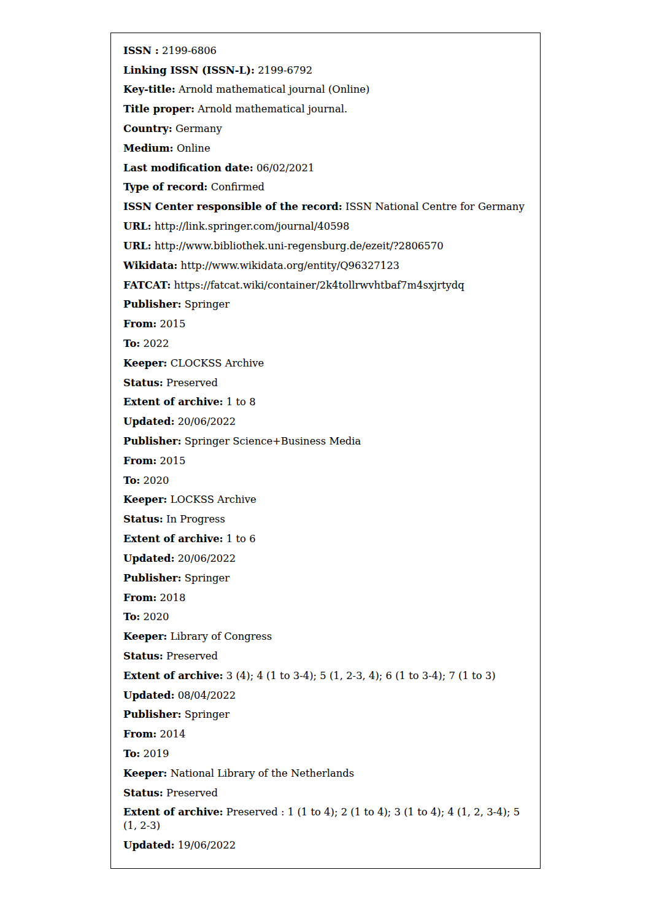ISSN : 2199-6806
Linking ISSN (ISSN-L): 2199-6792
Key-title: Arnold mathematical journal (Online)
Title proper: Arnold mathematical journal.
Country: Germany
Medium: Online
Last modification date: 06/02/2021
Type of record: Confirmed
ISSN Center responsible of the record: ISSN National Centre for Germany
URL: http://link.springer.com/journal/40598
URL: http://www.bibliothek.uni-regensburg.de/ezeit/?2806570
Wikidata: http://www.wikidata.org/entity/Q96327123
FATCAT: https://fatcat.wiki/container/2k4tollrwvhtbaf7m4sxjrtydq
Publisher: Springer
From: 2015
To: 2022
Keeper: CLOCKSS Archive
Status: Preserved
Extent of archive: 1 to 8
Updated: 20/06/2022
Publisher: Springer Science+Business Media
From: 2015
To: 2020
Keeper: LOCKSS Archive
Status: In Progress
Extent of archive: 1 to 6
Updated: 20/06/2022
Publisher: Springer
From: 2018
To: 2020
Keeper: Library of Congress
Status: Preserved
Extent of archive: 3 (4); 4 (1 to 3-4); 5 (1, 2-3, 4); 6 (1 to 3-4); 7 (1 to 3)
Updated: 08/04/2022
Publisher: Springer
From: 2014
To: 2019
Keeper: National Library of the Netherlands
Status: Preserved
Extent of archive: Preserved : 1 (1 to 4); 2 (1 to 4); 3 (1 to 4); 4 (1, 2, 3-4); 5 (1, 2-3)
Updated: 19/06/2022